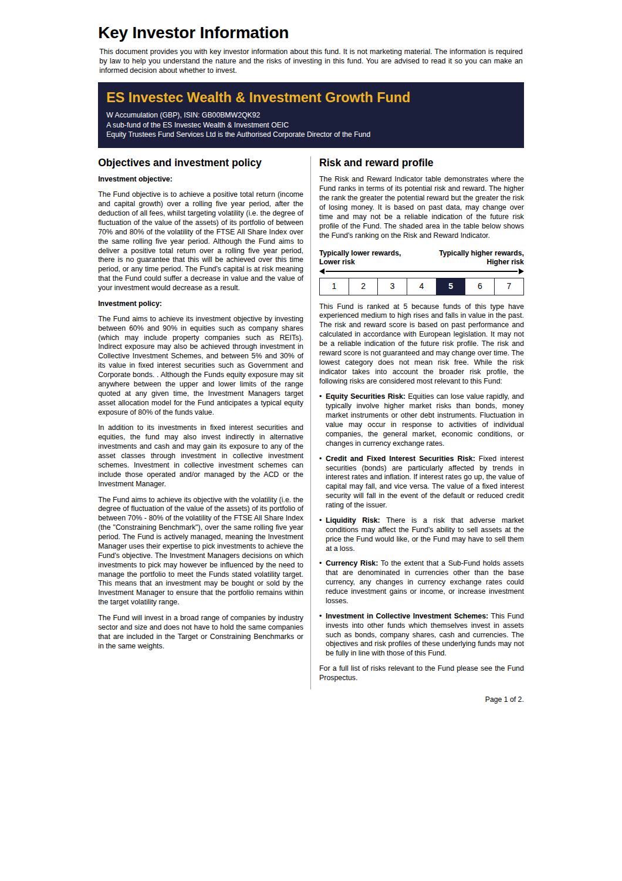Key Investor Information
This document provides you with key investor information about this fund. It is not marketing material. The information is required by law to help you understand the nature and the risks of investing in this fund. You are advised to read it so you can make an informed decision about whether to invest.
ES Investec Wealth & Investment Growth Fund
W Accumulation (GBP), ISIN: GB00BMW2QK92
A sub-fund of the ES Investec Wealth & Investment OEIC
Equity Trustees Fund Services Ltd is the Authorised Corporate Director of the Fund
Objectives and investment policy
Investment objective:
The Fund objective is to achieve a positive total return (income and capital growth) over a rolling five year period, after the deduction of all fees, whilst targeting volatility (i.e. the degree of fluctuation of the value of the assets) of its portfolio of between 70% and 80% of the volatility of the FTSE All Share Index over the same rolling five year period. Although the Fund aims to deliver a positive total return over a rolling five year period, there is no guarantee that this will be achieved over this time period, or any time period. The Fund's capital is at risk meaning that the Fund could suffer a decrease in value and the value of your investment would decrease as a result.
Investment policy:
The Fund aims to achieve its investment objective by investing between 60% and 90% in equities such as company shares (which may include property companies such as REITs). Indirect exposure may also be achieved through investment in Collective Investment Schemes, and between 5% and 30% of its value in fixed interest securities such as Government and Corporate bonds. . Although the Funds equity exposure may sit anywhere between the upper and lower limits of the range quoted at any given time, the Investment Managers target asset allocation model for the Fund anticipates a typical equity exposure of 80% of the funds value.
In addition to its investments in fixed interest securities and equities, the fund may also invest indirectly in alternative investments and cash and may gain its exposure to any of the asset classes through investment in collective investment schemes. Investment in collective investment schemes can include those operated and/or managed by the ACD or the Investment Manager.
The Fund aims to achieve its objective with the volatility (i.e. the degree of fluctuation of the value of the assets) of its portfolio of between 70% - 80% of the volatility of the FTSE All Share Index (the "Constraining Benchmark"), over the same rolling five year period. The Fund is actively managed, meaning the Investment Manager uses their expertise to pick investments to achieve the Fund's objective. The Investment Managers decisions on which investments to pick may however be influenced by the need to manage the portfolio to meet the Funds stated volatility target. This means that an investment may be bought or sold by the Investment Manager to ensure that the portfolio remains within the target volatility range.
The Fund will invest in a broad range of companies by industry sector and size and does not have to hold the same companies that are included in the Target or Constraining Benchmarks or in the same weights.
Risk and reward profile
The Risk and Reward Indicator table demonstrates where the Fund ranks in terms of its potential risk and reward. The higher the rank the greater the potential reward but the greater the risk of losing money. It is based on past data, may change over time and may not be a reliable indication of the future risk profile of the Fund. The shaded area in the table below shows the Fund's ranking on the Risk and Reward Indicator.
Typically lower rewards,
Lower risk
Typically higher rewards,
Higher risk
| 1 | 2 | 3 | 4 | 5 | 6 | 7 |
This Fund is ranked at 5 because funds of this type have experienced medium to high rises and falls in value in the past. The risk and reward score is based on past performance and calculated in accordance with European legislation. It may not be a reliable indication of the future risk profile. The risk and reward score is not guaranteed and may change over time. The lowest category does not mean risk free. While the risk indicator takes into account the broader risk profile, the following risks are considered most relevant to this Fund:
Equity Securities Risk: Equities can lose value rapidly, and typically involve higher market risks than bonds, money market instruments or other debt instruments. Fluctuation in value may occur in response to activities of individual companies, the general market, economic conditions, or changes in currency exchange rates.
Credit and Fixed Interest Securities Risk: Fixed interest securities (bonds) are particularly affected by trends in interest rates and inflation. If interest rates go up, the value of capital may fall, and vice versa. The value of a fixed interest security will fall in the event of the default or reduced credit rating of the issuer.
Liquidity Risk: There is a risk that adverse market conditions may affect the Fund's ability to sell assets at the price the Fund would like, or the Fund may have to sell them at a loss.
Currency Risk: To the extent that a Sub-Fund holds assets that are denominated in currencies other than the base currency, any changes in currency exchange rates could reduce investment gains or income, or increase investment losses.
Investment in Collective Investment Schemes: This Fund invests into other funds which themselves invest in assets such as bonds, company shares, cash and currencies. The objectives and risk profiles of these underlying funds may not be fully in line with those of this Fund.
For a full list of risks relevant to the Fund please see the Fund Prospectus.
Page 1 of 2.